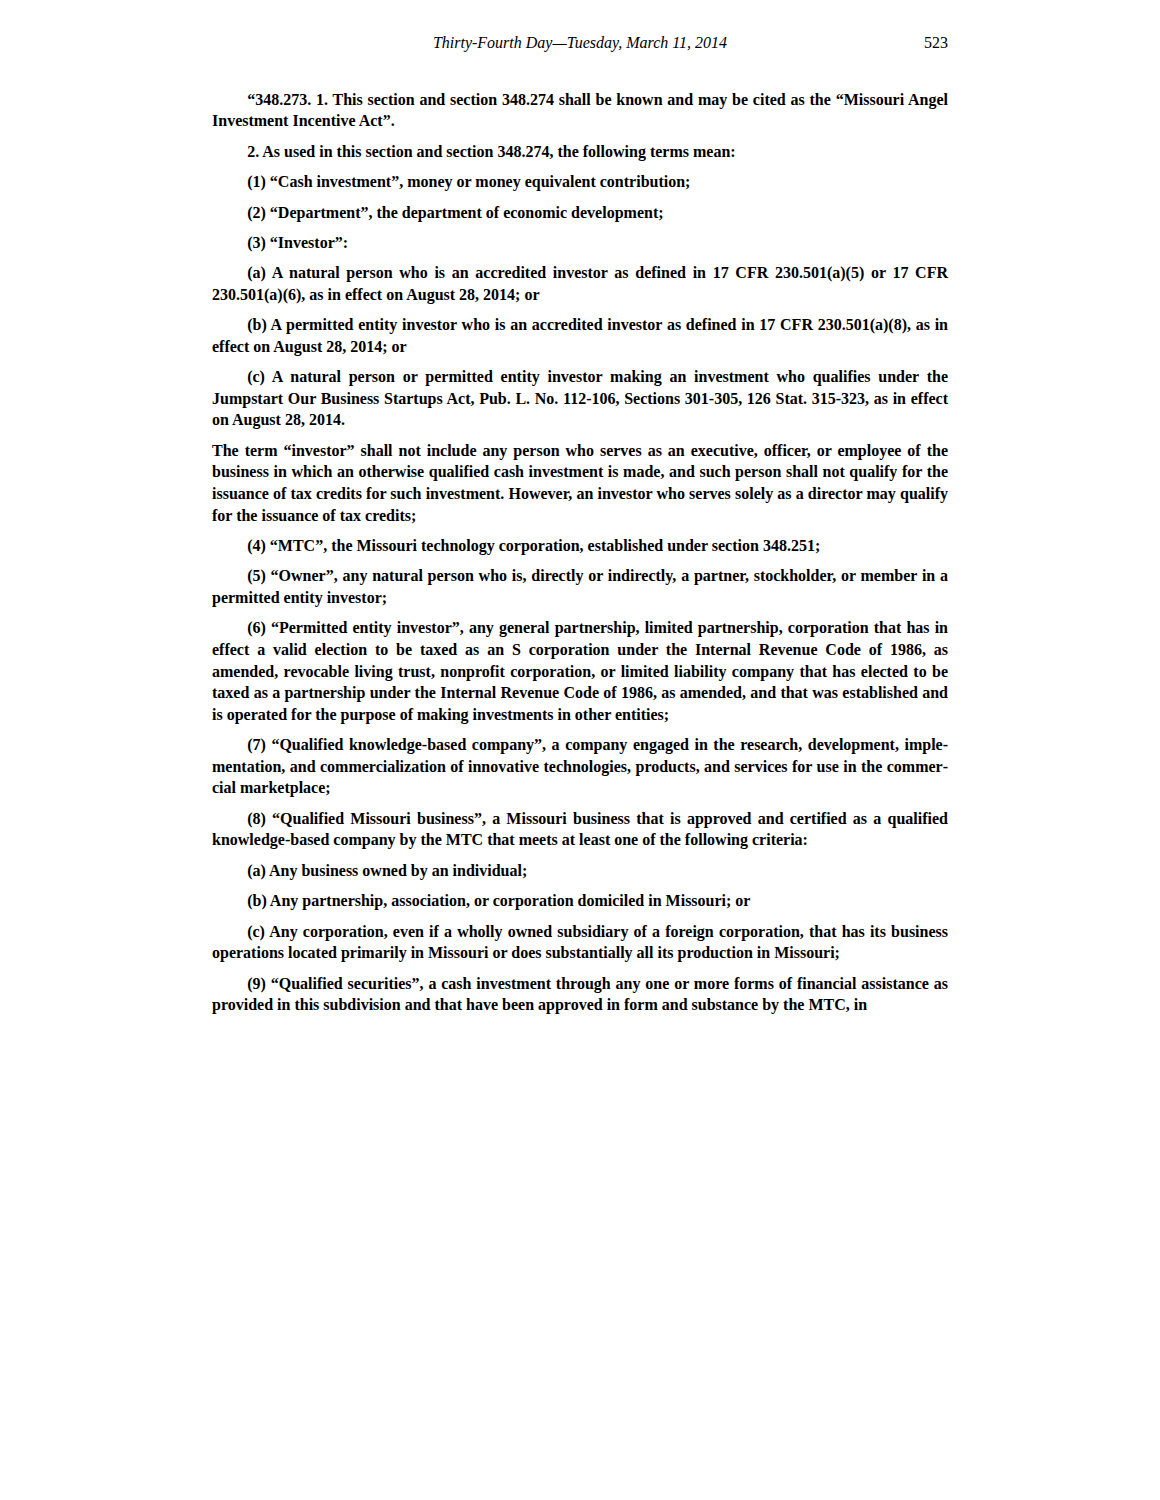Thirty-Fourth Day—Tuesday, March 11, 2014 523
“348.273. 1. This section and section 348.274 shall be known and may be cited as the “Missouri Angel Investment Incentive Act”.
2. As used in this section and section 348.274, the following terms mean:
(1) “Cash investment”, money or money equivalent contribution;
(2) “Department”, the department of economic development;
(3) “Investor”:
(a) A natural person who is an accredited investor as defined in 17 CFR 230.501(a)(5) or 17 CFR 230.501(a)(6), as in effect on August 28, 2014; or
(b) A permitted entity investor who is an accredited investor as defined in 17 CFR 230.501(a)(8), as in effect on August 28, 2014; or
(c) A natural person or permitted entity investor making an investment who qualifies under the Jumpstart Our Business Startups Act, Pub. L. No. 112-106, Sections 301-305, 126 Stat. 315-323, as in effect on August 28, 2014.
The term “investor” shall not include any person who serves as an executive, officer, or employee of the business in which an otherwise qualified cash investment is made, and such person shall not qualify for the issuance of tax credits for such investment. However, an investor who serves solely as a director may qualify for the issuance of tax credits;
(4) “MTC”, the Missouri technology corporation, established under section 348.251;
(5) “Owner”, any natural person who is, directly or indirectly, a partner, stockholder, or member in a permitted entity investor;
(6) “Permitted entity investor”, any general partnership, limited partnership, corporation that has in effect a valid election to be taxed as an S corporation under the Internal Revenue Code of 1986, as amended, revocable living trust, nonprofit corporation, or limited liability company that has elected to be taxed as a partnership under the Internal Revenue Code of 1986, as amended, and that was established and is operated for the purpose of making investments in other entities;
(7) “Qualified knowledge-based company”, a company engaged in the research, development, implementation, and commercialization of innovative technologies, products, and services for use in the commercial marketplace;
(8) “Qualified Missouri business”, a Missouri business that is approved and certified as a qualified knowledge-based company by the MTC that meets at least one of the following criteria:
(a) Any business owned by an individual;
(b) Any partnership, association, or corporation domiciled in Missouri; or
(c) Any corporation, even if a wholly owned subsidiary of a foreign corporation, that has its business operations located primarily in Missouri or does substantially all its production in Missouri;
(9) “Qualified securities”, a cash investment through any one or more forms of financial assistance as provided in this subdivision and that have been approved in form and substance by the MTC, in